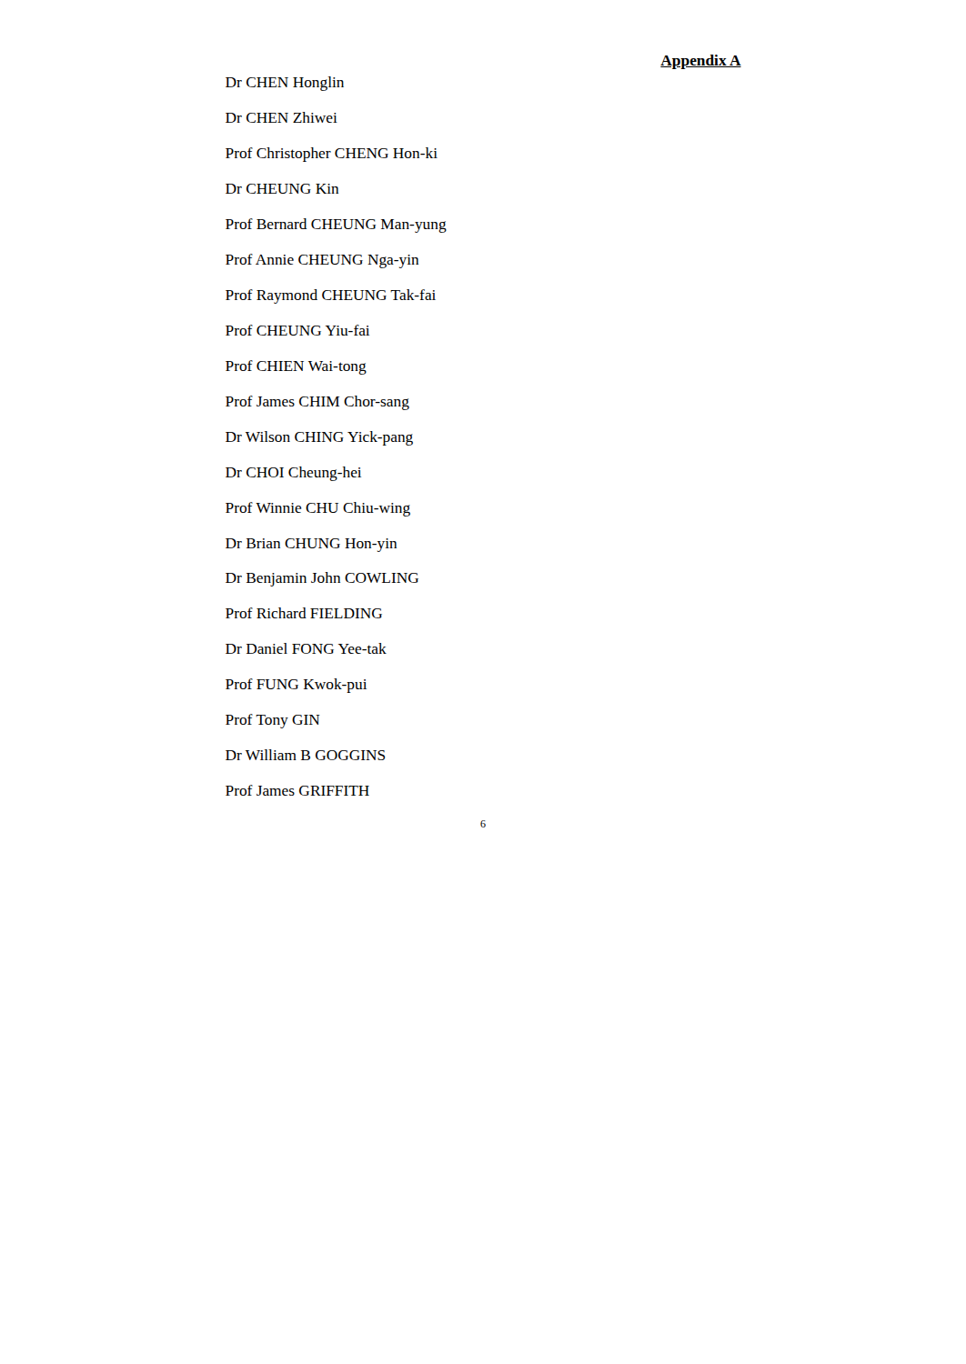Appendix A
Dr CHEN Honglin
Dr CHEN Zhiwei
Prof Christopher CHENG Hon-ki
Dr CHEUNG Kin
Prof Bernard CHEUNG Man-yung
Prof Annie CHEUNG Nga-yin
Prof Raymond CHEUNG Tak-fai
Prof CHEUNG Yiu-fai
Prof CHIEN Wai-tong
Prof James CHIM Chor-sang
Dr Wilson CHING Yick-pang
Dr CHOI Cheung-hei
Prof Winnie CHU Chiu-wing
Dr Brian CHUNG Hon-yin
Dr Benjamin John COWLING
Prof Richard FIELDING
Dr Daniel FONG Yee-tak
Prof FUNG Kwok-pui
Prof Tony GIN
Dr William B GOGGINS
Prof James GRIFFITH
6